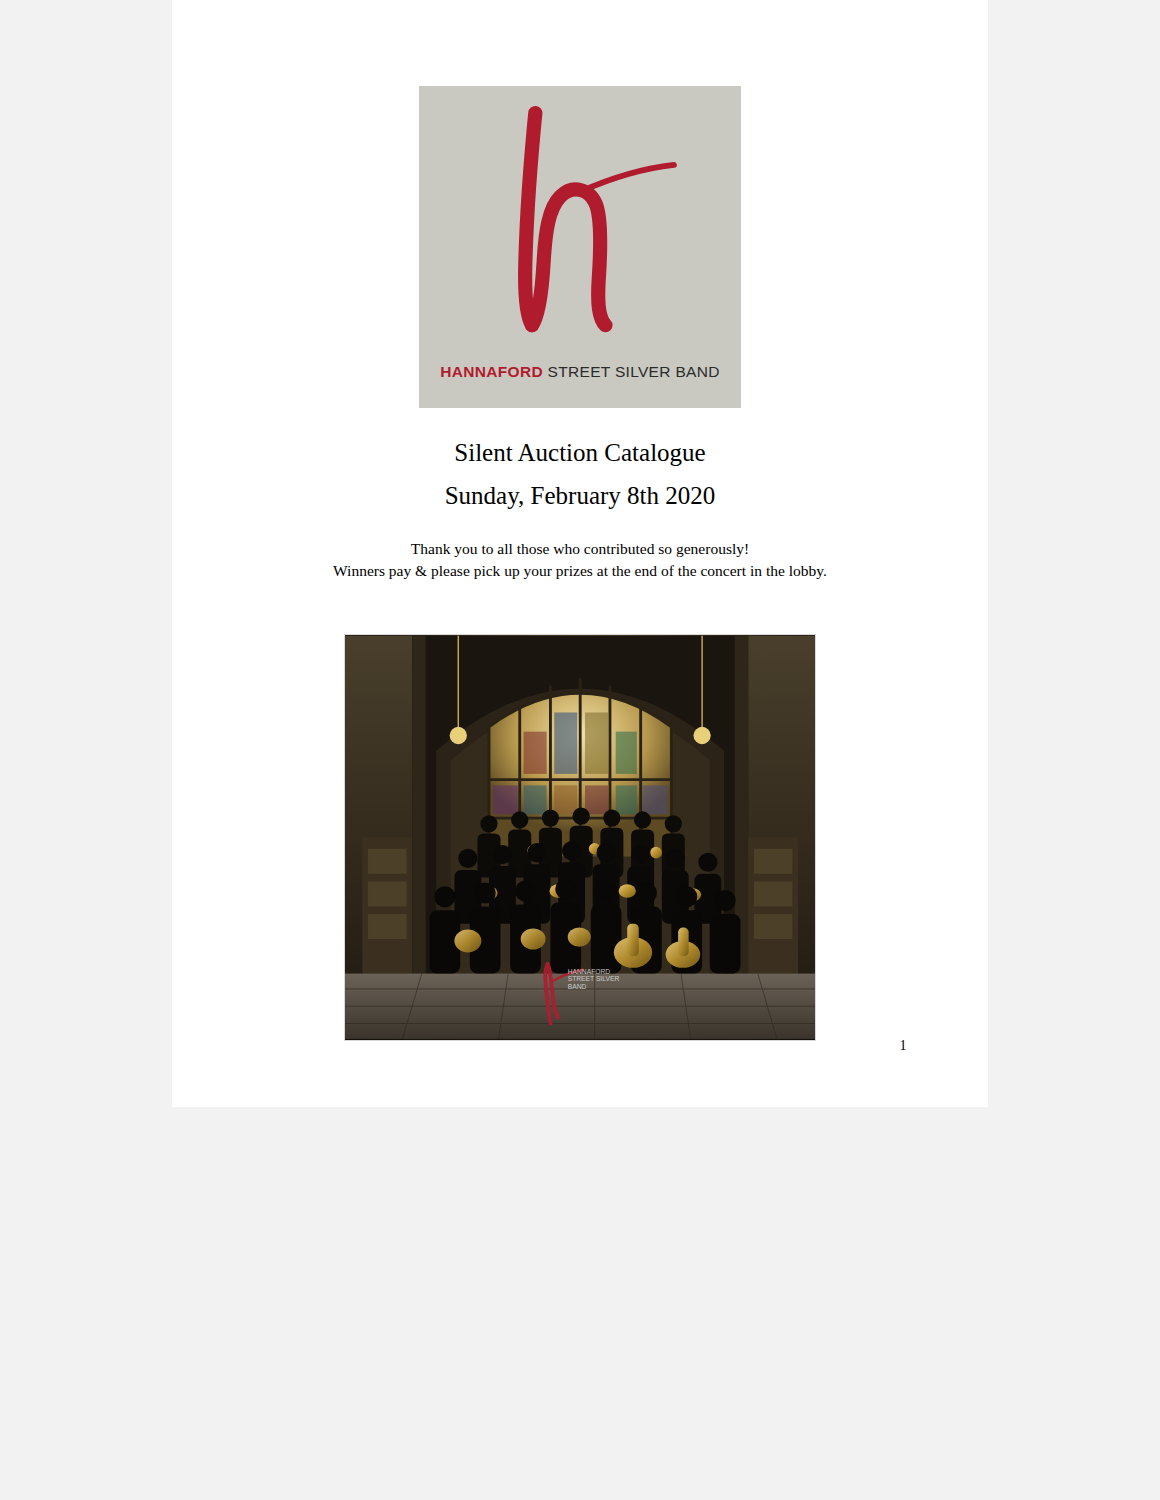HANNAFORD STREET SILVER BAND
Silent Auction Catalogue
Sunday, February 8th 2020
Thank you to all those who contributed so generously!
Winners pay & please pick up your prizes at the end of the concert in the lobby.
HANNAFORD STREET SILVER BAND
1